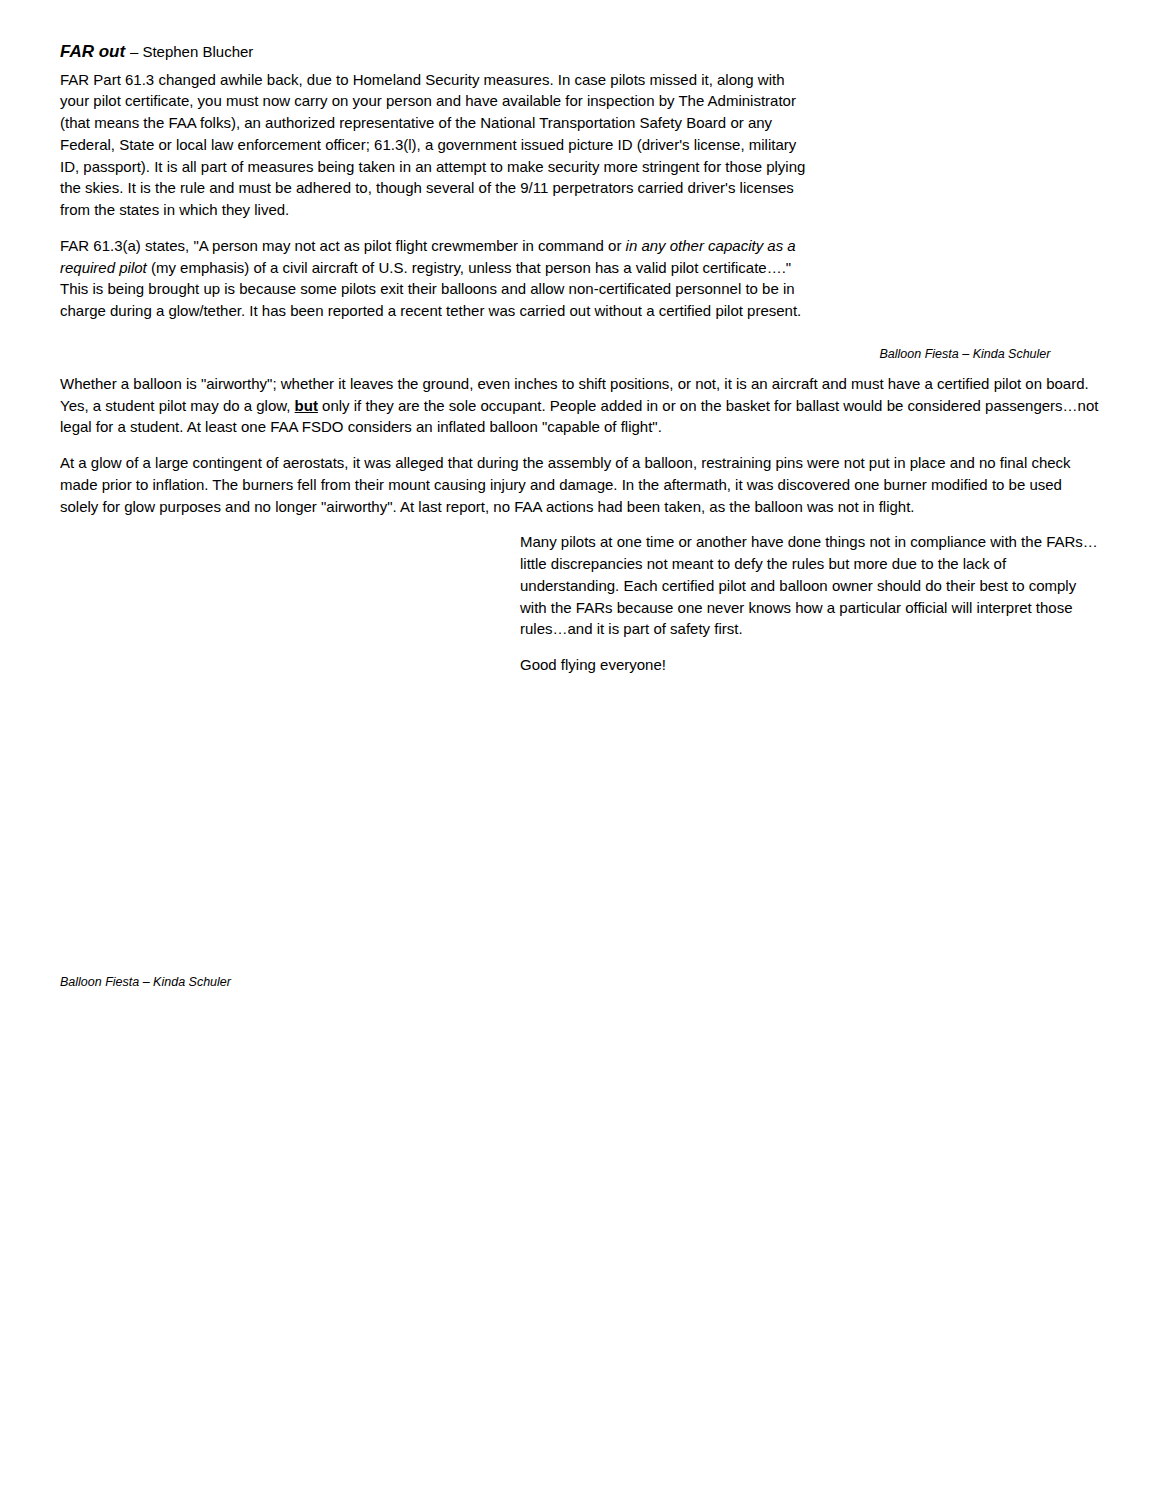FAR out – Stephen Blucher
Balloon Fiesta – Kinda Schuler
FAR Part 61.3 changed awhile back, due to Homeland Security measures. In case pilots missed it, along with your pilot certificate, you must now carry on your person and have available for inspection by The Administrator (that means the FAA folks), an authorized representative of the National Transportation Safety Board or any Federal, State or local law enforcement officer; 61.3(l), a government issued picture ID (driver's license, military ID, passport). It is all part of measures being taken in an attempt to make security more stringent for those plying the skies. It is the rule and must be adhered to, though several of the 9/11 perpetrators carried driver's licenses from the states in which they lived.
FAR 61.3(a) states, "A person may not act as pilot flight crewmember in command or in any other capacity as a required pilot (my emphasis) of a civil aircraft of U.S. registry, unless that person has a valid pilot certificate…." This is being brought up is because some pilots exit their balloons and allow non-certificated personnel to be in charge during a glow/tether. It has been reported a recent tether was carried out without a certified pilot present.
Whether a balloon is "airworthy"; whether it leaves the ground, even inches to shift positions, or not, it is an aircraft and must have a certified pilot on board. Yes, a student pilot may do a glow, but only if they are the sole occupant. People added in or on the basket for ballast would be considered passengers…not legal for a student. At least one FAA FSDO considers an inflated balloon "capable of flight".
At a glow of a large contingent of aerostats, it was alleged that during the assembly of a balloon, restraining pins were not put in place and no final check made prior to inflation. The burners fell from their mount causing injury and damage. In the aftermath, it was discovered one burner modified to be used solely for glow purposes and no longer "airworthy". At last report, no FAA actions had been taken, as the balloon was not in flight.
Balloon Fiesta – Kinda Schuler
Many pilots at one time or another have done things not in compliance with the FARs…little discrepancies not meant to defy the rules but more due to the lack of understanding. Each certified pilot and balloon owner should do their best to comply with the FARs because one never knows how a particular official will interpret those rules…and it is part of safety first.
Good flying everyone!